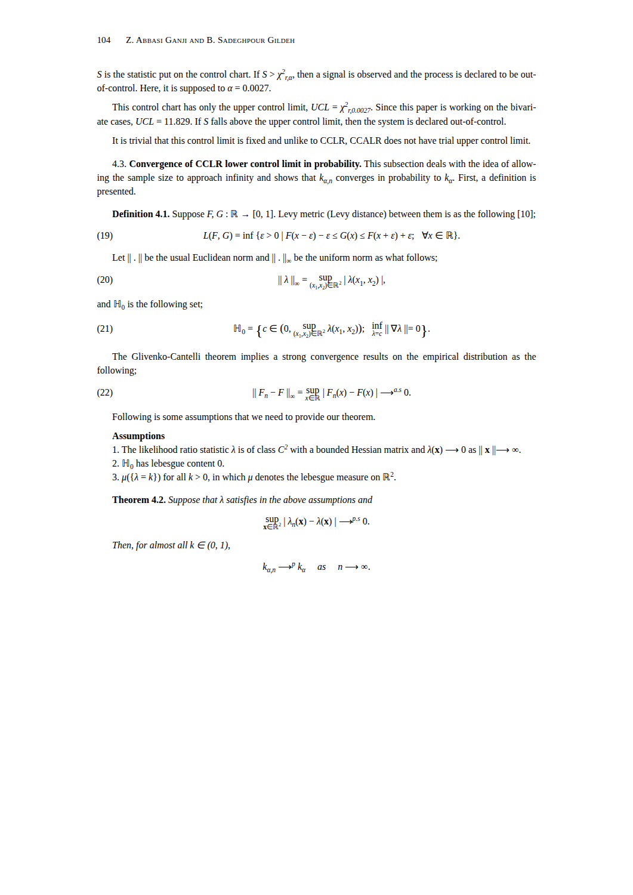104 Z. Abbasi Ganji and B. Sadeghpour Gildeh
S is the statistic put on the control chart. If S > χ2r,α, then a signal is observed and the process is declared to be out-of-control. Here, it is supposed to α = 0.0027.
This control chart has only the upper control limit, UCL = χ2r,0.0027. Since this paper is working on the bivariate cases, UCL = 11.829. If S falls above the upper control limit, then the system is declared out-of-control.
It is trivial that this control limit is fixed and unlike to CCLR, CCALR does not have trial upper control limit.
4.3. Convergence of CCLR lower control limit in probability. This subsection deals with the idea of allowing the sample size to approach infinity and shows that kα,n converges in probability to kα. First, a definition is presented.
Definition 4.1. Suppose F, G : ℝ → [0, 1]. Levy metric (Levy distance) between them is as the following [10];
(19) L(F, G) = inf {ε > 0 | F(x − ε) − ε ≤ G(x) ≤ F(x + ε) + ε; ∀x ∈ ℝ}.
Let || . || be the usual Euclidean norm and || . ||∞ be the uniform norm as what follows;
(20) || λ ||∞ = sup (x1,x2)∈ℝ2 | λ(x1, x2) |,
and ℍ0 is the following set;
(21) ℍ0 = {c ∈ (0, sup (x1,x2)∈ℝ2 λ(x1, x2)); inf λ=c || ∇λ ||= 0}.
The Glivenko-Cantelli theorem implies a strong convergence results on the empirical distribution as the following;
(22) || Fn − F ||∞ = sup x∈ℝ | Fn(x) − F(x) | ⟶a.s 0.
Following is some assumptions that we need to provide our theorem.
Assumptions
1. The likelihood ratio statistic λ is of class C2 with a bounded Hessian matrix and λ(x) ⟶ 0 as || x ||⟶ ∞.
2. ℍ0 has lebesgue content 0.
3. μ({λ = k}) for all k > 0, in which μ denotes the lebesgue measure on ℝ2.
Theorem 4.2. Suppose that λ satisfies in the above assumptions and
sup x∈ℝ2 | λn(x) − λ(x) | ⟶p.s 0.
Then, for almost all k ∈ (0, 1),
kα,n ⟶p kα as n ⟶ ∞.